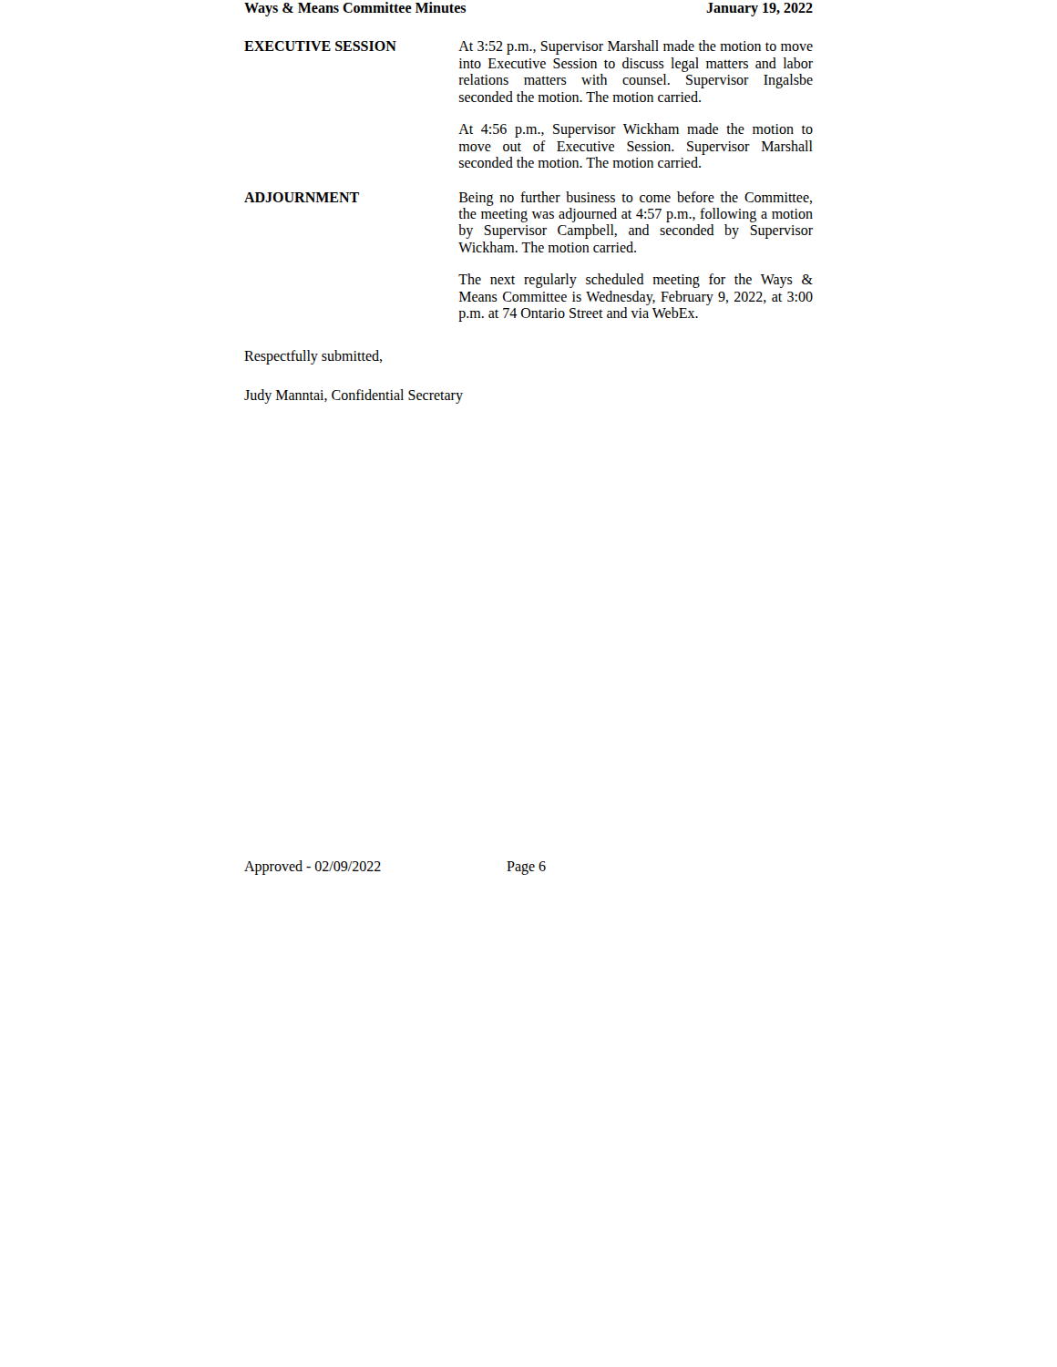Ways & Means Committee Minutes
January 19, 2022
EXECUTIVE SESSION
At 3:52 p.m., Supervisor Marshall made the motion to move into Executive Session to discuss legal matters and labor relations matters with counsel. Supervisor Ingalsbe seconded the motion. The motion carried.
At 4:56 p.m., Supervisor Wickham made the motion to move out of Executive Session. Supervisor Marshall seconded the motion. The motion carried.
ADJOURNMENT
Being no further business to come before the Committee, the meeting was adjourned at 4:57 p.m., following a motion by Supervisor Campbell, and seconded by Supervisor Wickham. The motion carried.
The next regularly scheduled meeting for the Ways & Means Committee is Wednesday, February 9, 2022, at 3:00 p.m. at 74 Ontario Street and via WebEx.
Respectfully submitted,
Judy Manntai, Confidential Secretary
Approved - 02/09/2022
Page 6